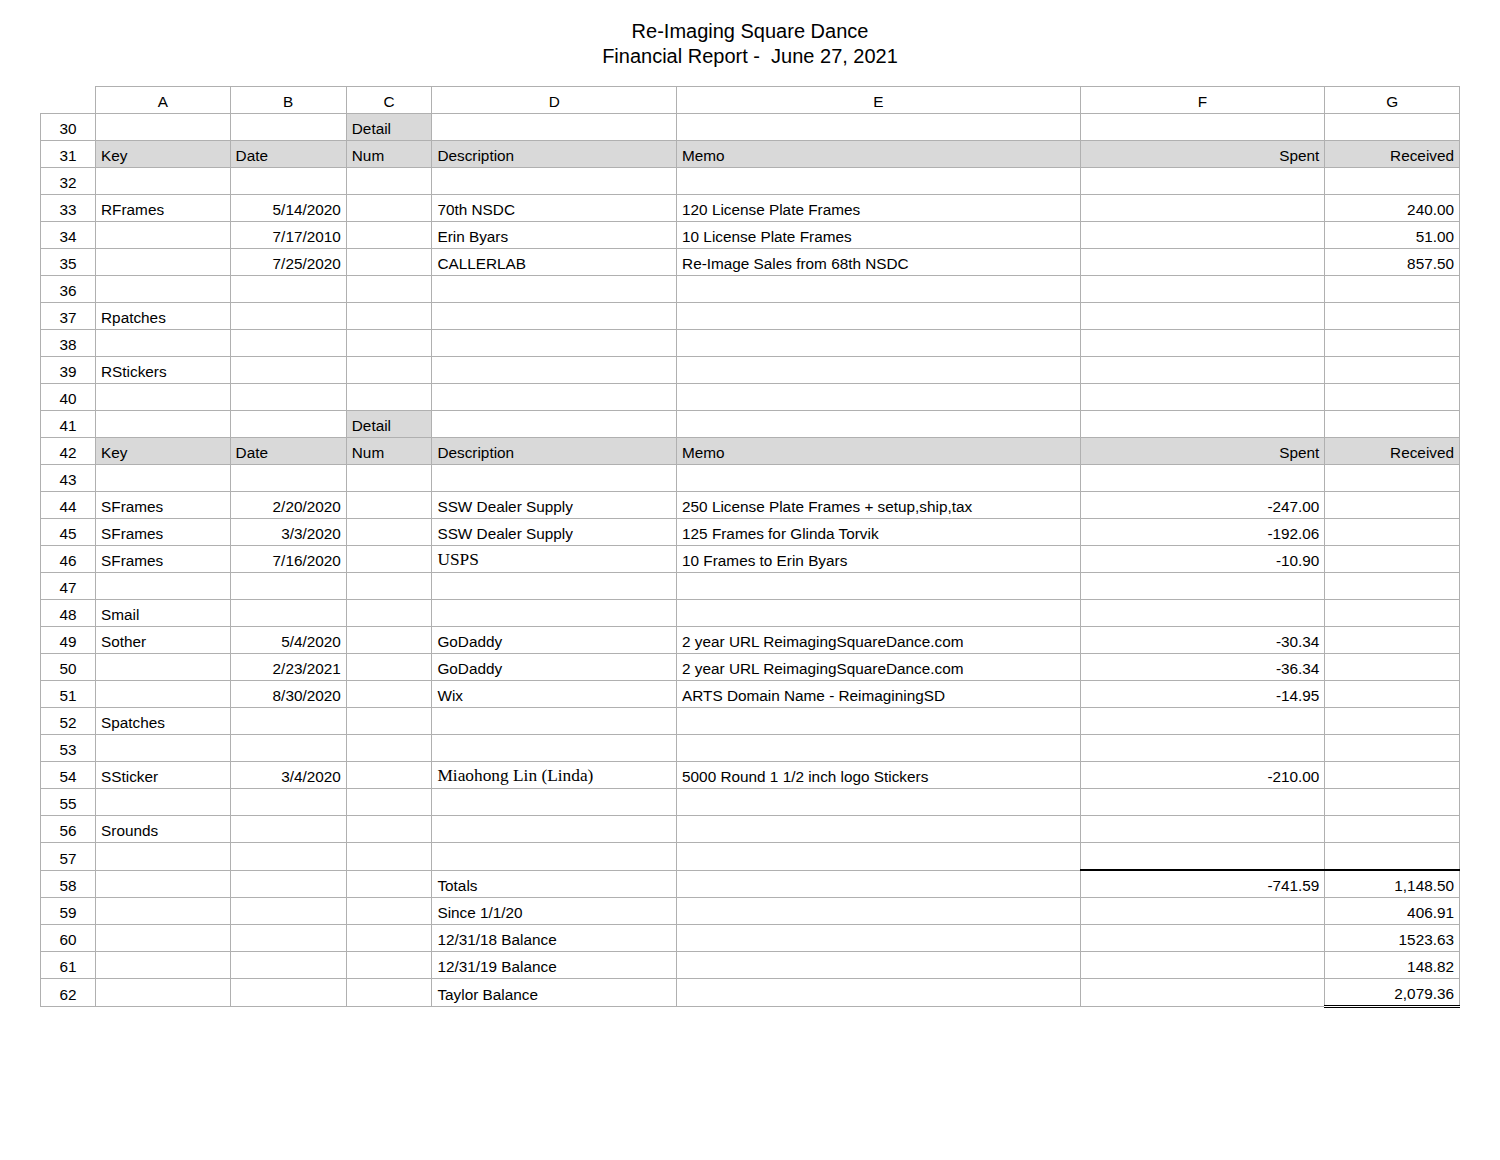Re-Imaging Square Dance
Financial Report - June 27, 2021
| | A | B | C | D | E | F | G |
| 30 | | | Detail | | | | |
| 31 | Key | Date | Num | Description | Memo | Spent | Received |
| 32 | | | | | | | |
| 33 | RFrames | 5/14/2020 | | 70th NSDC | 120 License Plate Frames | | 240.00 |
| 34 | | 7/17/2010 | | Erin Byars | 10 License Plate Frames | | 51.00 |
| 35 | | 7/25/2020 | | CALLERLAB | Re-Image Sales from 68th NSDC | | 857.50 |
| 36 | | | | | | | |
| 37 | Rpatches | | | | | | |
| 38 | | | | | | | |
| 39 | RStickers | | | | | | |
| 40 | | | | | | | |
| 41 | | | Detail | | | | |
| 42 | Key | Date | Num | Description | Memo | Spent | Received |
| 43 | | | | | | | |
| 44 | SFrames | 2/20/2020 | | SSW Dealer Supply | 250 License Plate Frames + setup,ship,tax | -247.00 | |
| 45 | SFrames | 3/3/2020 | | SSW Dealer Supply | 125 Frames for Glinda Torvik | -192.06 | |
| 46 | SFrames | 7/16/2020 | | USPS | 10 Frames to Erin Byars | -10.90 | |
| 47 | | | | | | | |
| 48 | Smail | | | | | | |
| 49 | Sother | 5/4/2020 | | GoDaddy | 2 year URL ReimagingSquareDance.com | -30.34 | |
| 50 | | 2/23/2021 | | GoDaddy | 2 year URL ReimagingSquareDance.com | -36.34 | |
| 51 | | 8/30/2020 | | Wix | ARTS Domain Name - ReimaginingSD | -14.95 | |
| 52 | Spatches | | | | | | |
| 53 | | | | | | | |
| 54 | SSticker | 3/4/2020 | | Miaohong Lin (Linda) | 5000 Round 1 1/2 inch logo Stickers | -210.00 | |
| 55 | | | | | | | |
| 56 | Srounds | | | | | | |
| 57 | | | | | | | |
| 58 | | | | Totals | | -741.59 | 1,148.50 |
| 59 | | | | Since 1/1/20 | | | 406.91 |
| 60 | | | | 12/31/18 Balance | | | 1523.63 |
| 61 | | | | 12/31/19 Balance | | | 148.82 |
| 62 | | | | Taylor Balance | | | 2,079.36 |